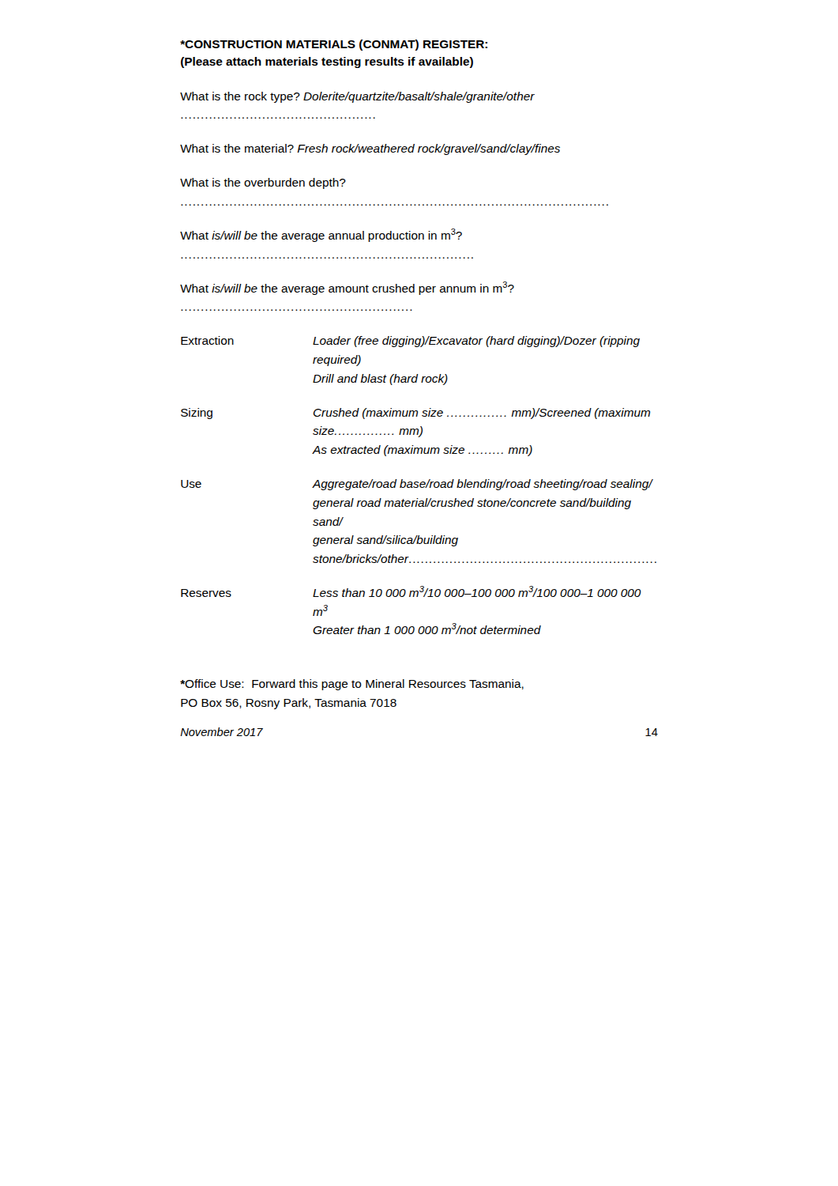*CONSTRUCTION MATERIALS (CONMAT) REGISTER:
(Please attach materials testing results if available)
What is the rock type? Dolerite/quartzite/basalt/shale/granite/other ................................................
What is the material? Fresh rock/weathered rock/gravel/sand/clay/fines
What is the overburden depth? .........................................................................................................
What is/will be the average annual production in m3? ........................................................................
What is/will be the average amount crushed per annum in m3? .........................................................
| Extraction | Loader (free digging)/Excavator (hard digging)/Dozer (ripping required) Drill and blast (hard rock) |
| Sizing | Crushed (maximum size ............... mm)/Screened (maximum size ............... mm) As extracted (maximum size ......... mm) |
| Use | Aggregate/road base/road blending/road sheeting/road sealing/ general road material/crushed stone/concrete sand/building sand/ general sand/silica/building stone/bricks/other ............................................................. |
| Reserves | Less than 10 000 m 3 /10 000–100 000 m 3 /100 000–1 000 000 m 3 Greater than 1 000 000 m 3 /not determined |
*Office Use: Forward this page to Mineral Resources Tasmania,
PO Box 56, Rosny Park, Tasmania 7018
November 201714